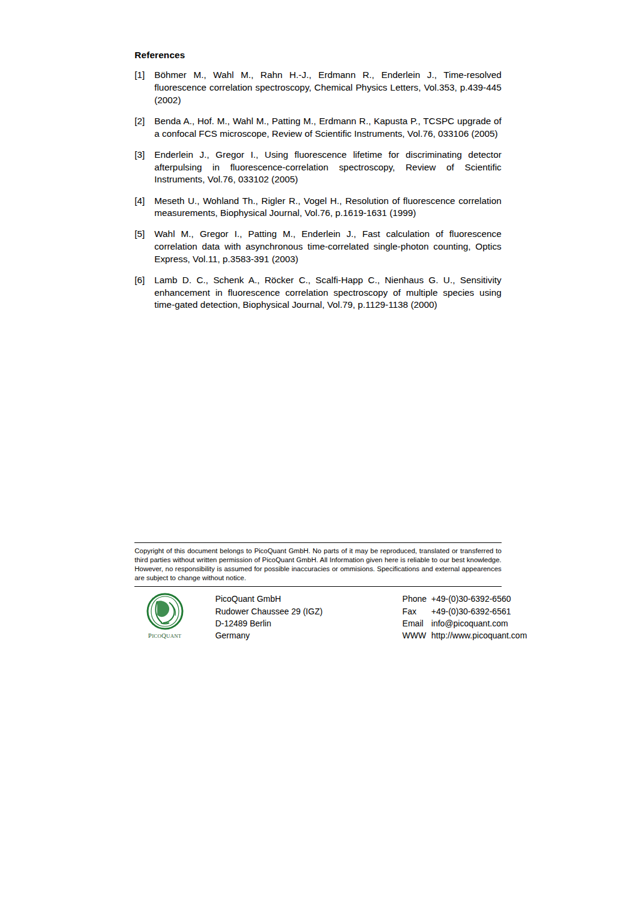References
[1] Böhmer M., Wahl M., Rahn H.-J., Erdmann R., Enderlein J., Time-resolved fluorescence correlation spectroscopy, Chemical Physics Letters, Vol.353, p.439-445 (2002)
[2] Benda A., Hof. M., Wahl M., Patting M., Erdmann R., Kapusta P., TCSPC upgrade of a confocal FCS microscope, Review of Scientific Instruments, Vol.76, 033106 (2005)
[3] Enderlein J., Gregor I., Using fluorescence lifetime for discriminating detector afterpulsing in fluorescence-correlation spectroscopy, Review of Scientific Instruments, Vol.76, 033102 (2005)
[4] Meseth U., Wohland Th., Rigler R., Vogel H., Resolution of fluorescence correlation measurements, Biophysical Journal, Vol.76, p.1619-1631 (1999)
[5] Wahl M., Gregor I., Patting M., Enderlein J., Fast calculation of fluorescence correlation data with asynchronous time-correlated single-photon counting, Optics Express, Vol.11, p.3583-391 (2003)
[6] Lamb D. C., Schenk A., Röcker C., Scalfi-Happ C., Nienhaus G. U., Sensitivity enhancement in fluorescence correlation spectroscopy of multiple species using time-gated detection, Biophysical Journal, Vol.79, p.1129-1138 (2000)
Copyright of this document belongs to PicoQuant GmbH. No parts of it may be reproduced, translated or transferred to third parties without written permission of PicoQuant GmbH. All Information given here is reliable to our best knowledge. However, no responsibility is assumed for possible inaccuracies or ommisions. Specifications and external appearences are subject to change without notice.
PICOQUANT
PicoQuant GmbH
Rudower Chaussee 29 (IGZ)
D-12489 Berlin
Germany
| Phone | +49-(0)30-6392-6560 |
| Fax | +49-(0)30-6392-6561 |
| Email | info@picoquant.com |
| WWW | http://www.picoquant.com |